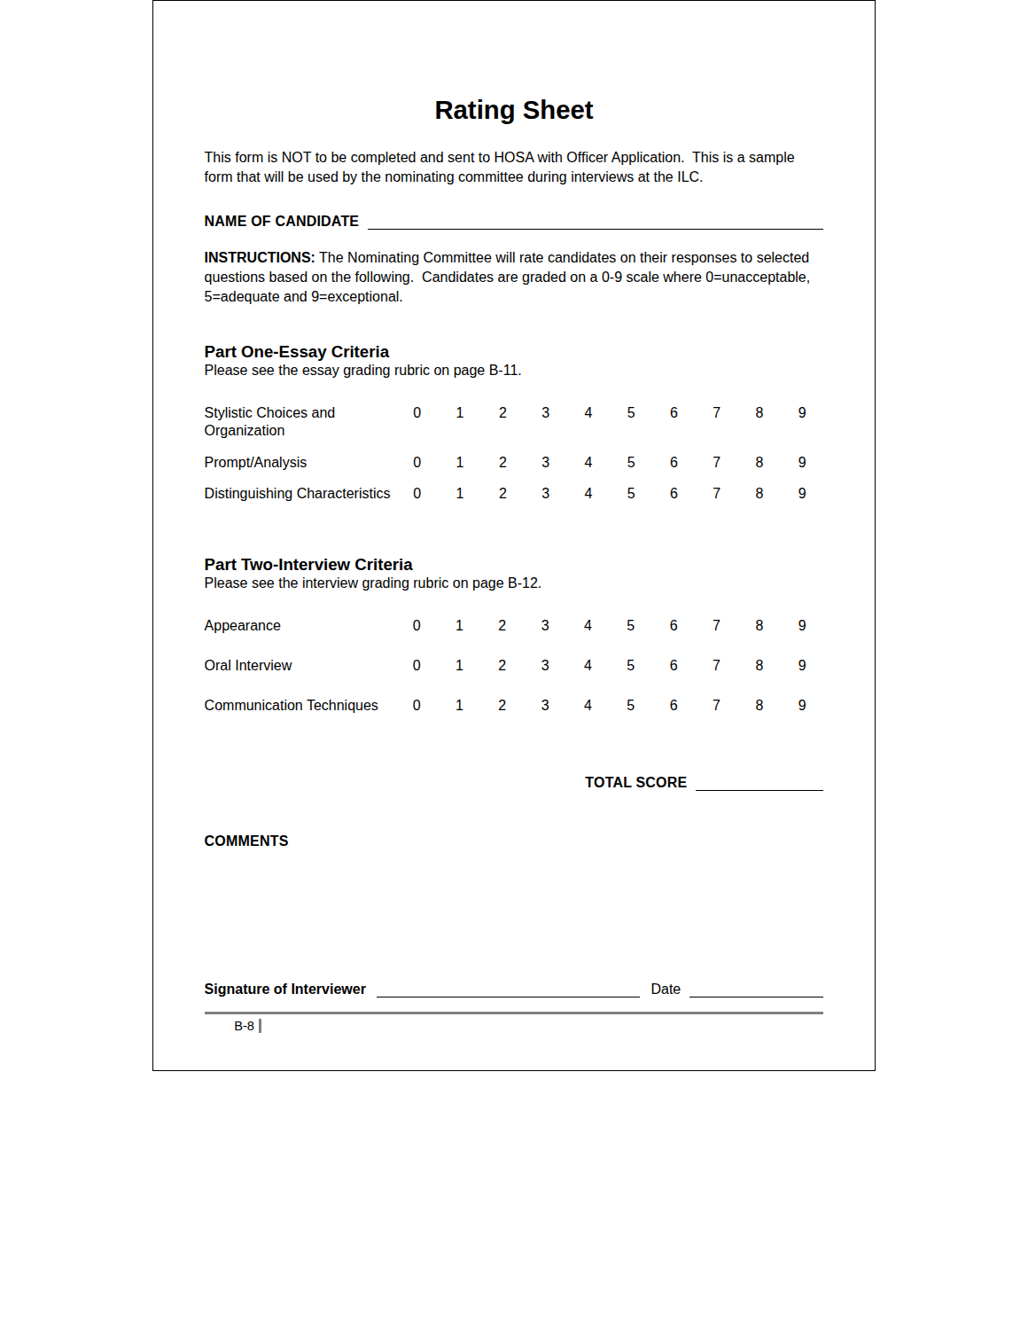Rating Sheet
This form is NOT to be completed and sent to HOSA with Officer Application. This is a sample form that will be used by the nominating committee during interviews at the ILC.
NAME OF CANDIDATE
INSTRUCTIONS: The Nominating Committee will rate candidates on their responses to selected questions based on the following. Candidates are graded on a 0-9 scale where 0=unacceptable, 5=adequate and 9=exceptional.
Part One-Essay Criteria
Please see the essay grading rubric on page B-11.
| Stylistic Choices and Organization | 0 | 1 | 2 | 3 | 4 | 5 | 6 | 7 | 8 | 9 |
| Prompt/Analysis | 0 | 1 | 2 | 3 | 4 | 5 | 6 | 7 | 8 | 9 |
| Distinguishing Characteristics | 0 | 1 | 2 | 3 | 4 | 5 | 6 | 7 | 8 | 9 |
Part Two-Interview Criteria
Please see the interview grading rubric on page B-12.
| Appearance | 0 | 1 | 2 | 3 | 4 | 5 | 6 | 7 | 8 | 9 |
| Oral Interview | 0 | 1 | 2 | 3 | 4 | 5 | 6 | 7 | 8 | 9 |
| Communication Techniques | 0 | 1 | 2 | 3 | 4 | 5 | 6 | 7 | 8 | 9 |
TOTAL SCORE
COMMENTS
Signature of Interviewer Date
B-8